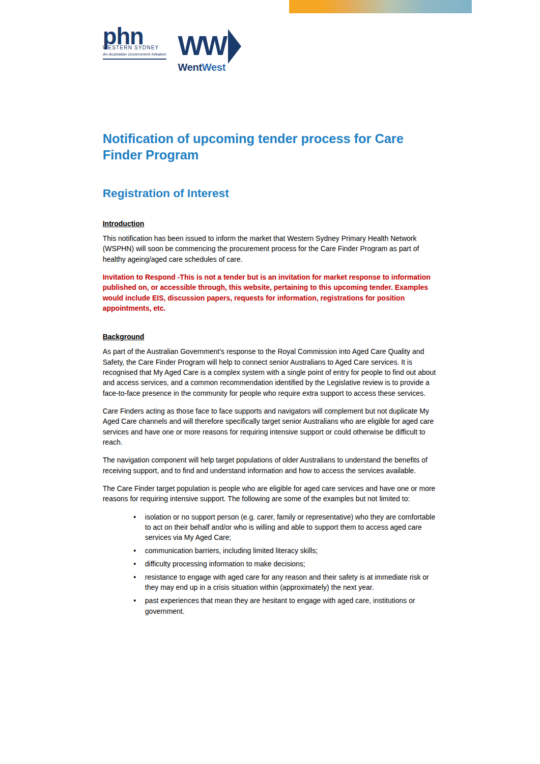phn
WESTERN SYDNEY
An Australian Government Initiative
WW
WentWest
Notification of upcoming tender process for Care Finder Program
Registration of Interest
Introduction
This notification has been issued to inform the market that Western Sydney Primary Health Network (WSPHN) will soon be commencing the procurement process for the Care Finder Program as part of healthy ageing/aged care schedules of care.
Invitation to Respond -This is not a tender but is an invitation for market response to information published on, or accessible through, this website, pertaining to this upcoming tender. Examples would include EIS, discussion papers, requests for information, registrations for position appointments, etc.
Background
As part of the Australian Government’s response to the Royal Commission into Aged Care Quality and Safety, the Care Finder Program will help to connect senior Australians to Aged Care services. It is recognised that My Aged Care is a complex system with a single point of entry for people to find out about and access services, and a common recommendation identified by the Legislative review is to provide a face-to-face presence in the community for people who require extra support to access these services.
Care Finders acting as those face to face supports and navigators will complement but not duplicate My Aged Care channels and will therefore specifically target senior Australians who are eligible for aged care services and have one or more reasons for requiring intensive support or could otherwise be difficult to reach.
The navigation component will help target populations of older Australians to understand the benefits of receiving support, and to find and understand information and how to access the services available.
The Care Finder target population is people who are eligible for aged care services and have one or more reasons for requiring intensive support. The following are some of the examples but not limited to:
isolation or no support person (e.g. carer, family or representative) who they are comfortable to act on their behalf and/or who is willing and able to support them to access aged care services via My Aged Care;
communication barriers, including limited literacy skills;
difficulty processing information to make decisions;
resistance to engage with aged care for any reason and their safety is at immediate risk or they may end up in a crisis situation within (approximately) the next year.
past experiences that mean they are hesitant to engage with aged care, institutions or government.